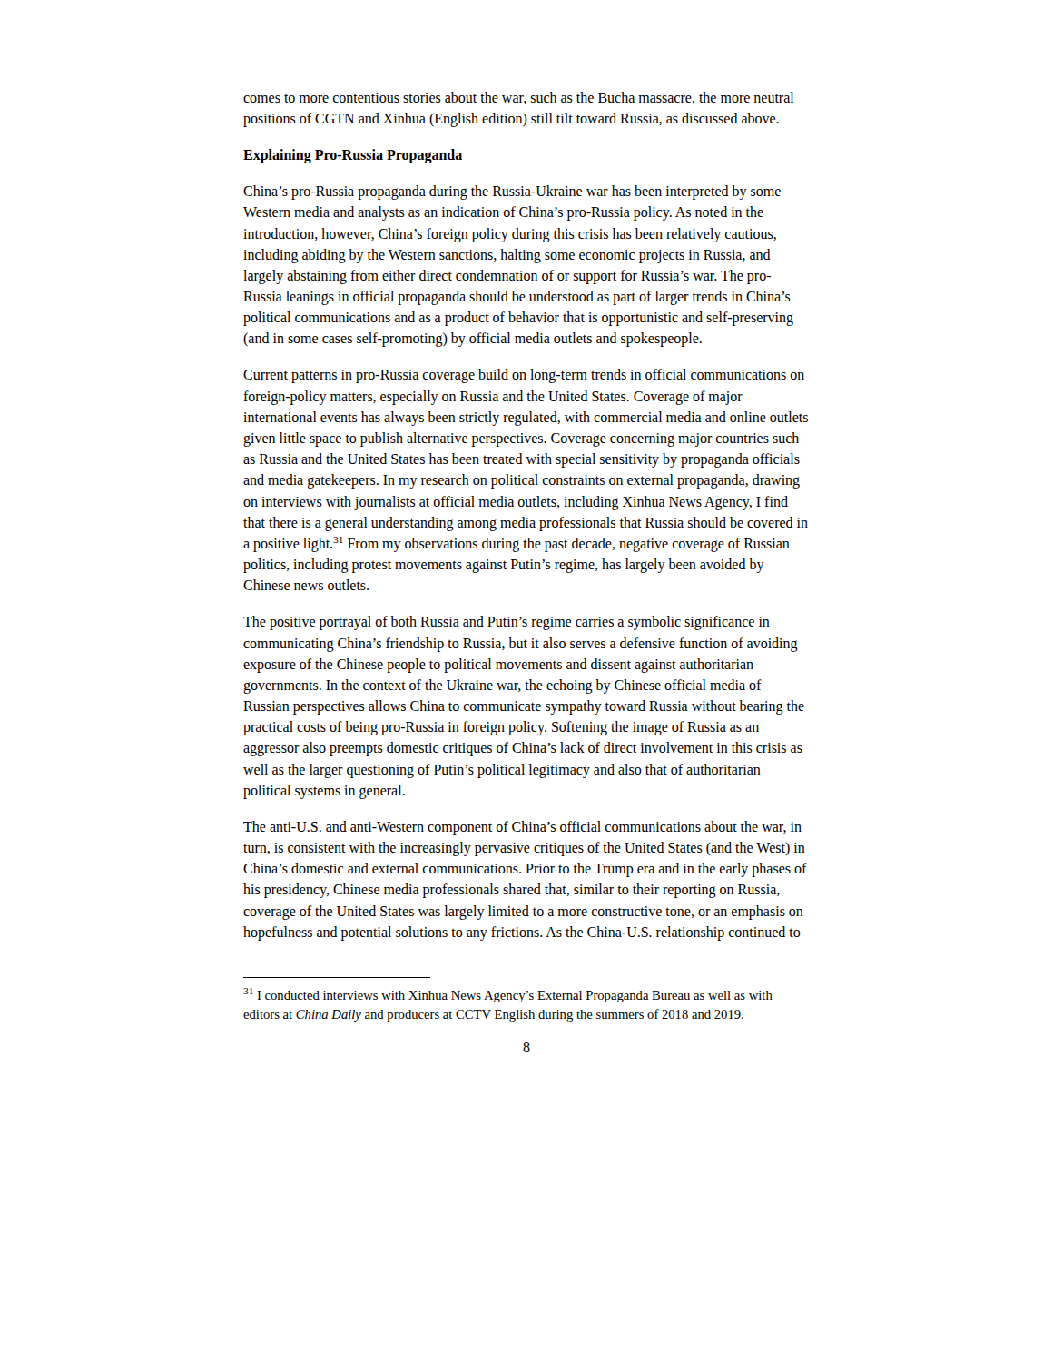comes to more contentious stories about the war, such as the Bucha massacre, the more neutral positions of CGTN and Xinhua (English edition) still tilt toward Russia, as discussed above.
Explaining Pro-Russia Propaganda
China’s pro-Russia propaganda during the Russia-Ukraine war has been interpreted by some Western media and analysts as an indication of China’s pro-Russia policy. As noted in the introduction, however, China’s foreign policy during this crisis has been relatively cautious, including abiding by the Western sanctions, halting some economic projects in Russia, and largely abstaining from either direct condemnation of or support for Russia’s war. The pro-Russia leanings in official propaganda should be understood as part of larger trends in China’s political communications and as a product of behavior that is opportunistic and self-preserving (and in some cases self-promoting) by official media outlets and spokespeople.
Current patterns in pro-Russia coverage build on long-term trends in official communications on foreign-policy matters, especially on Russia and the United States. Coverage of major international events has always been strictly regulated, with commercial media and online outlets given little space to publish alternative perspectives. Coverage concerning major countries such as Russia and the United States has been treated with special sensitivity by propaganda officials and media gatekeepers. In my research on political constraints on external propaganda, drawing on interviews with journalists at official media outlets, including Xinhua News Agency, I find that there is a general understanding among media professionals that Russia should be covered in a positive light.31 From my observations during the past decade, negative coverage of Russian politics, including protest movements against Putin’s regime, has largely been avoided by Chinese news outlets.
The positive portrayal of both Russia and Putin’s regime carries a symbolic significance in communicating China’s friendship to Russia, but it also serves a defensive function of avoiding exposure of the Chinese people to political movements and dissent against authoritarian governments. In the context of the Ukraine war, the echoing by Chinese official media of Russian perspectives allows China to communicate sympathy toward Russia without bearing the practical costs of being pro-Russia in foreign policy. Softening the image of Russia as an aggressor also preempts domestic critiques of China’s lack of direct involvement in this crisis as well as the larger questioning of Putin’s political legitimacy and also that of authoritarian political systems in general.
The anti-U.S. and anti-Western component of China’s official communications about the war, in turn, is consistent with the increasingly pervasive critiques of the United States (and the West) in China’s domestic and external communications. Prior to the Trump era and in the early phases of his presidency, Chinese media professionals shared that, similar to their reporting on Russia, coverage of the United States was largely limited to a more constructive tone, or an emphasis on hopefulness and potential solutions to any frictions. As the China-U.S. relationship continued to
31 I conducted interviews with Xinhua News Agency’s External Propaganda Bureau as well as with editors at China Daily and producers at CCTV English during the summers of 2018 and 2019.
8